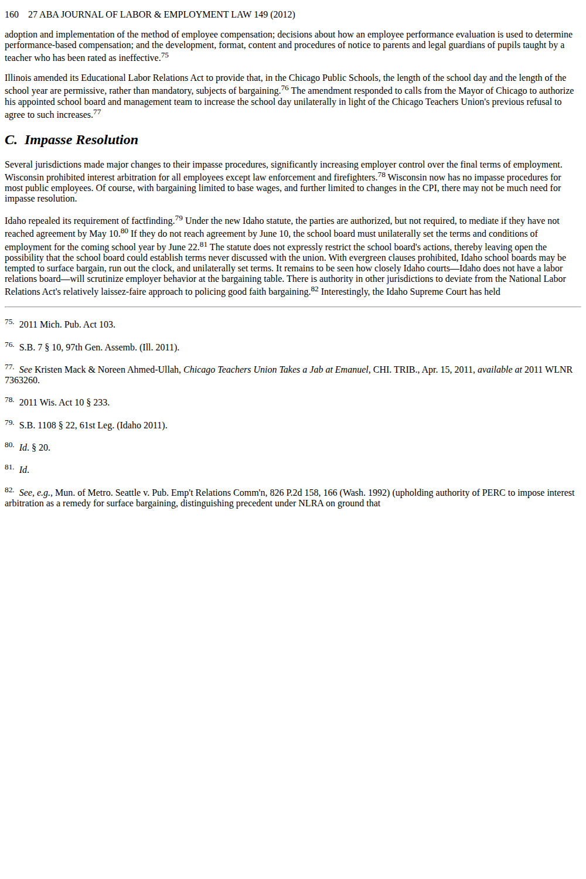160 27 ABA JOURNAL OF LABOR & EMPLOYMENT LAW 149 (2012)
adoption and implementation of the method of employee compensation; decisions about how an employee performance evaluation is used to determine performance-based compensation; and the development, format, content and procedures of notice to parents and legal guardians of pupils taught by a teacher who has been rated as ineffective.75
Illinois amended its Educational Labor Relations Act to provide that, in the Chicago Public Schools, the length of the school day and the length of the school year are permissive, rather than mandatory, subjects of bargaining.76 The amendment responded to calls from the Mayor of Chicago to authorize his appointed school board and management team to increase the school day unilaterally in light of the Chicago Teachers Union's previous refusal to agree to such increases.77
C. Impasse Resolution
Several jurisdictions made major changes to their impasse procedures, significantly increasing employer control over the final terms of employment. Wisconsin prohibited interest arbitration for all employees except law enforcement and firefighters.78 Wisconsin now has no impasse procedures for most public employees. Of course, with bargaining limited to base wages, and further limited to changes in the CPI, there may not be much need for impasse resolution.
Idaho repealed its requirement of factfinding.79 Under the new Idaho statute, the parties are authorized, but not required, to mediate if they have not reached agreement by May 10.80 If they do not reach agreement by June 10, the school board must unilaterally set the terms and conditions of employment for the coming school year by June 22.81 The statute does not expressly restrict the school board's actions, thereby leaving open the possibility that the school board could establish terms never discussed with the union. With evergreen clauses prohibited, Idaho school boards may be tempted to surface bargain, run out the clock, and unilaterally set terms. It remains to be seen how closely Idaho courts—Idaho does not have a labor relations board—will scrutinize employer behavior at the bargaining table. There is authority in other jurisdictions to deviate from the National Labor Relations Act's relatively laissez-faire approach to policing good faith bargaining.82 Interestingly, the Idaho Supreme Court has held
75. 2011 Mich. Pub. Act 103.
76. S.B. 7 § 10, 97th Gen. Assemb. (Ill. 2011).
77. See Kristen Mack & Noreen Ahmed-Ullah, Chicago Teachers Union Takes a Jab at Emanuel, CHI. TRIB., Apr. 15, 2011, available at 2011 WLNR 7363260.
78. 2011 Wis. Act 10 § 233.
79. S.B. 1108 § 22, 61st Leg. (Idaho 2011).
80. Id. § 20.
81. Id.
82. See, e.g., Mun. of Metro. Seattle v. Pub. Emp't Relations Comm'n, 826 P.2d 158, 166 (Wash. 1992) (upholding authority of PERC to impose interest arbitration as a remedy for surface bargaining, distinguishing precedent under NLRA on ground that